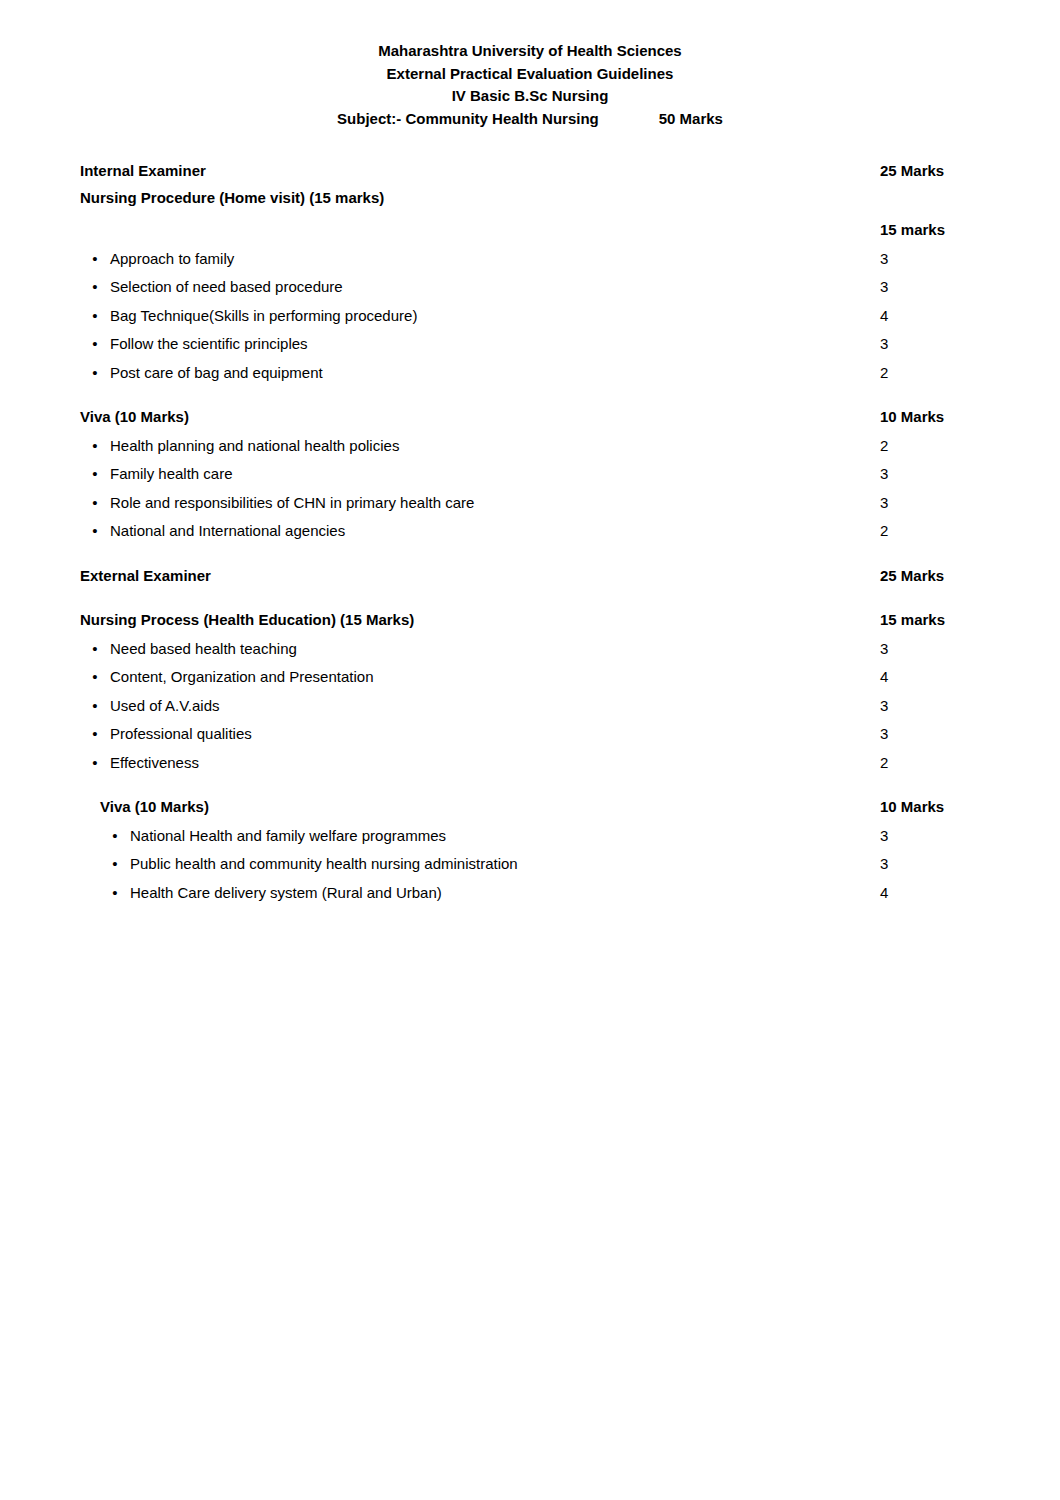Maharashtra University of Health Sciences External Practical Evaluation Guidelines IV Basic B.Sc Nursing
Subject:- Community Health Nursing 50 Marks
Internal Examiner 25 Marks
Nursing Procedure (Home visit) (15 marks)
15 marks
•Approach to family 3
•Selection of need based procedure 3
•Bag Technique(Skills in performing procedure) 4
•Follow the scientific principles 3
•Post care of bag and equipment 2
Viva (10 Marks) 10 Marks
•Health planning and national health policies 2
•Family health care 3
•Role and responsibilities of CHN in primary health care 3
•National and International agencies 2
External Examiner 25 Marks
Nursing Process (Health Education) (15 Marks) 15 marks
•Need based health teaching 3
•Content, Organization and Presentation 4
•Used of A.V.aids 3
•Professional qualities 3
•Effectiveness 2
Viva (10 Marks) 10 Marks
•National Health and family welfare programmes 3
•Public health and community health nursing administration 3
•Health Care delivery system (Rural and Urban) 4